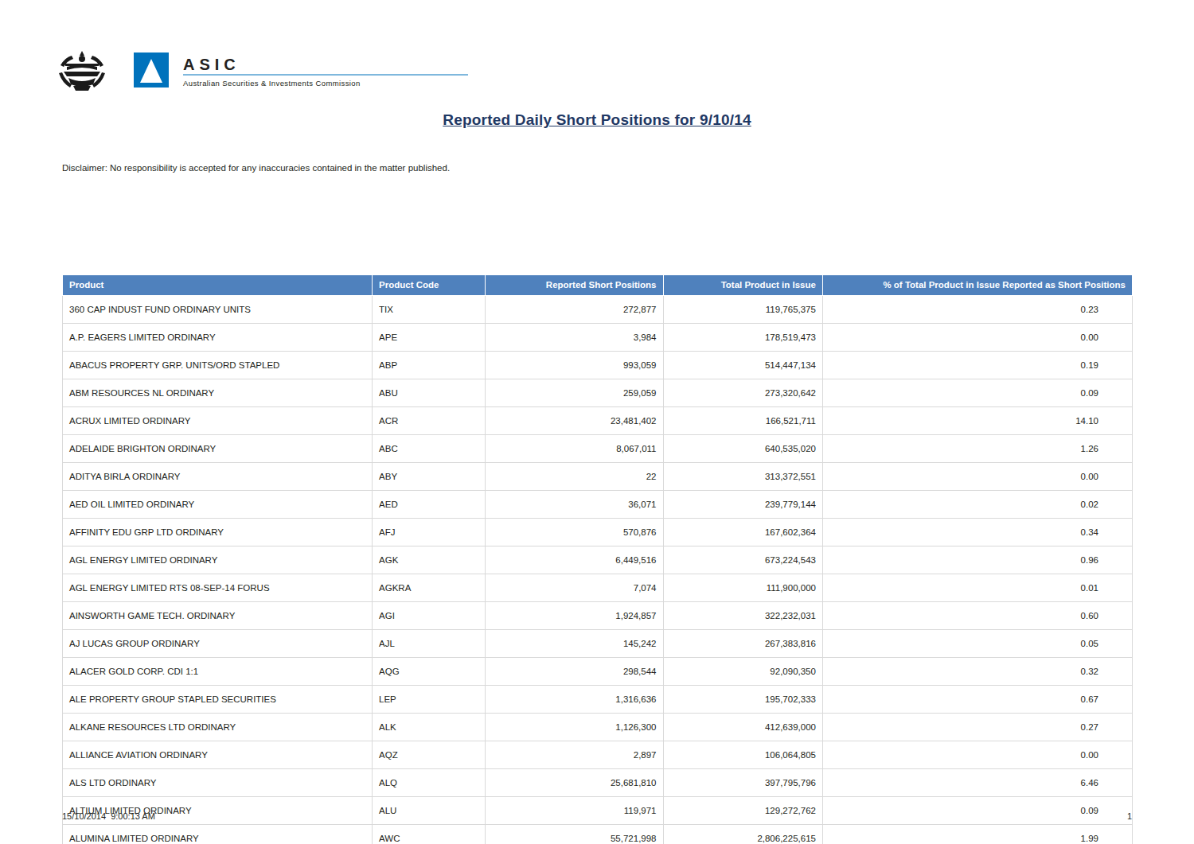ASIC Australian Securities & Investments Commission
Reported Daily Short Positions for 9/10/14
Disclaimer: No responsibility is accepted for any inaccuracies contained in the matter published.
| Product | Product Code | Reported Short Positions | Total Product in Issue | % of Total Product in Issue Reported as Short Positions |
| --- | --- | --- | --- | --- |
| 360 CAP INDUST FUND ORDINARY UNITS | TIX | 272,877 | 119,765,375 | 0.23 |
| A.P. EAGERS LIMITED ORDINARY | APE | 3,984 | 178,519,473 | 0.00 |
| ABACUS PROPERTY GRP. UNITS/ORD STAPLED | ABP | 993,059 | 514,447,134 | 0.19 |
| ABM RESOURCES NL ORDINARY | ABU | 259,059 | 273,320,642 | 0.09 |
| ACRUX LIMITED ORDINARY | ACR | 23,481,402 | 166,521,711 | 14.10 |
| ADELAIDE BRIGHTON ORDINARY | ABC | 8,067,011 | 640,535,020 | 1.26 |
| ADITYA BIRLA ORDINARY | ABY | 22 | 313,372,551 | 0.00 |
| AED OIL LIMITED ORDINARY | AED | 36,071 | 239,779,144 | 0.02 |
| AFFINITY EDU GRP LTD ORDINARY | AFJ | 570,876 | 167,602,364 | 0.34 |
| AGL ENERGY LIMITED ORDINARY | AGK | 6,449,516 | 673,224,543 | 0.96 |
| AGL ENERGY LIMITED RTS 08-SEP-14 FORUS | AGKRA | 7,074 | 111,900,000 | 0.01 |
| AINSWORTH GAME TECH. ORDINARY | AGI | 1,924,857 | 322,232,031 | 0.60 |
| AJ LUCAS GROUP ORDINARY | AJL | 145,242 | 267,383,816 | 0.05 |
| ALACER GOLD CORP. CDI 1:1 | AQG | 298,544 | 92,090,350 | 0.32 |
| ALE PROPERTY GROUP STAPLED SECURITIES | LEP | 1,316,636 | 195,702,333 | 0.67 |
| ALKANE RESOURCES LTD ORDINARY | ALK | 1,126,300 | 412,639,000 | 0.27 |
| ALLIANCE AVIATION ORDINARY | AQZ | 2,897 | 106,064,805 | 0.00 |
| ALS LTD ORDINARY | ALQ | 25,681,810 | 397,795,796 | 6.46 |
| ALTIUM LIMITED ORDINARY | ALU | 119,971 | 129,272,762 | 0.09 |
| ALUMINA LIMITED ORDINARY | AWC | 55,721,998 | 2,806,225,615 | 1.99 |
15/10/2014 9:00:13 AM
1